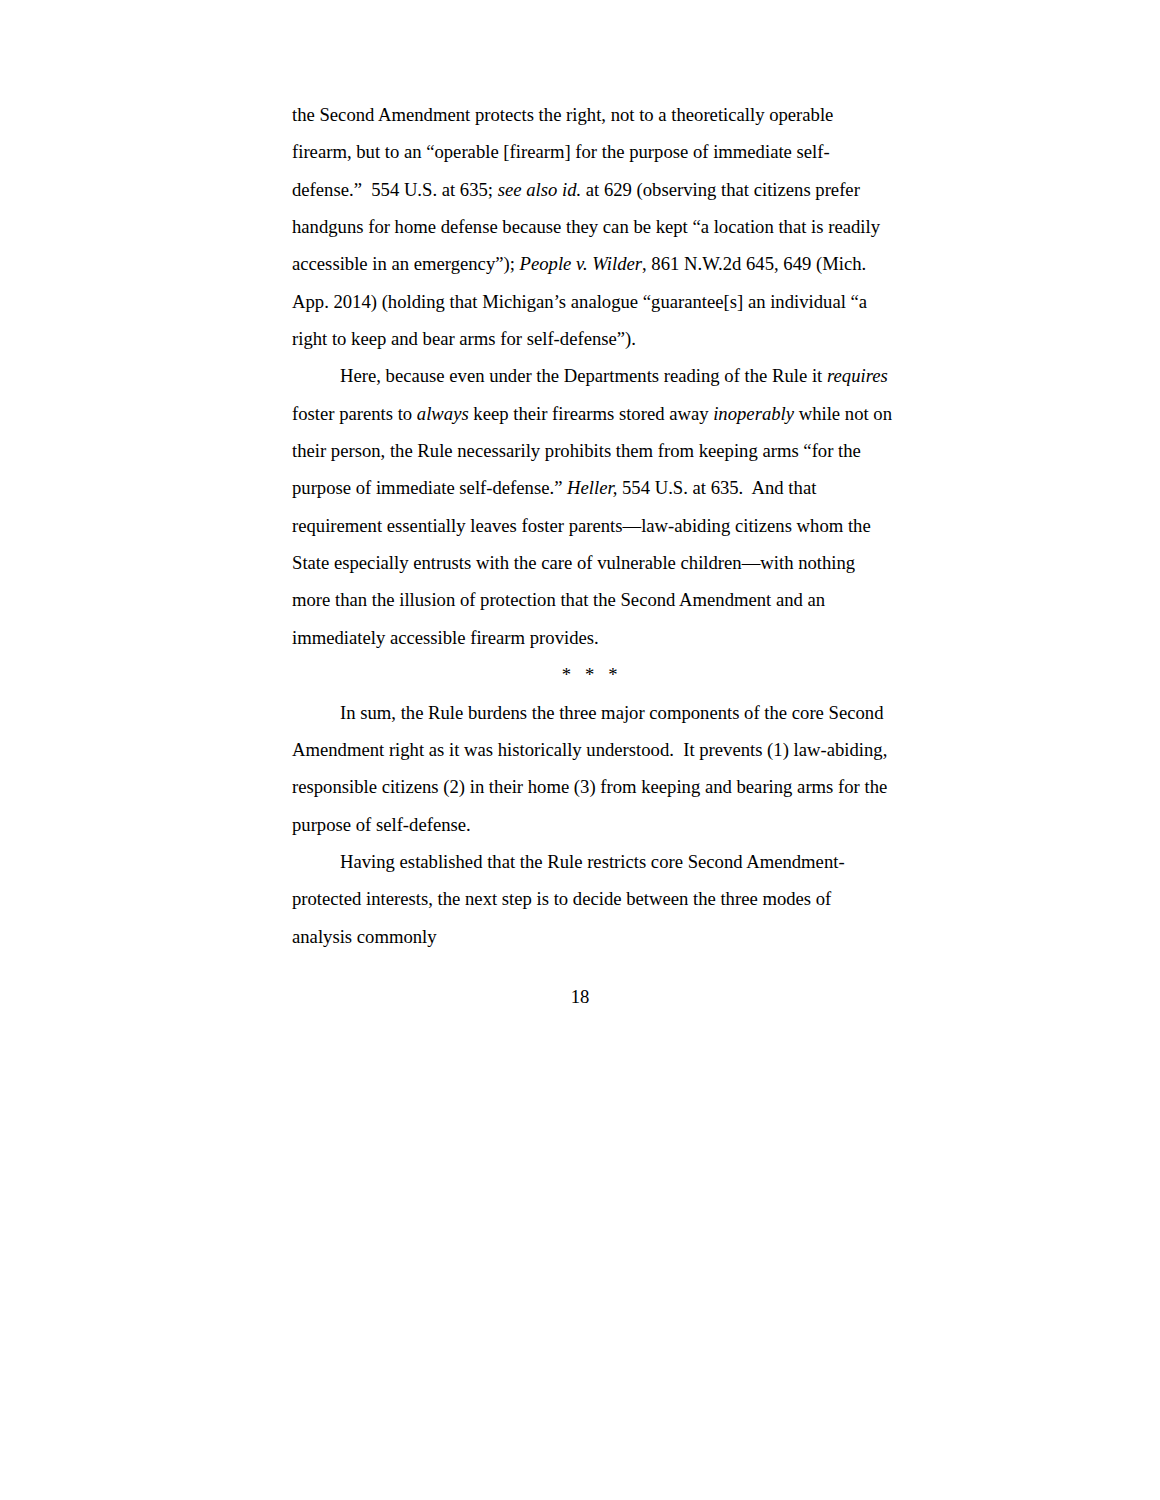the Second Amendment protects the right, not to a theoretically operable firearm, but to an “operable [firearm] for the purpose of immediate self-defense.” 554 U.S. at 635; see also id. at 629 (observing that citizens prefer handguns for home defense because they can be kept “a location that is readily accessible in an emergency”); People v. Wilder, 861 N.W.2d 645, 649 (Mich. App. 2014) (holding that Michigan’s analogue “guarantee[s] an individual “a right to keep and bear arms for self-defense”).
Here, because even under the Departments reading of the Rule it requires foster parents to always keep their firearms stored away inoperably while not on their person, the Rule necessarily prohibits them from keeping arms “for the purpose of immediate self-defense.” Heller, 554 U.S. at 635. And that requirement essentially leaves foster parents—law-abiding citizens whom the State especially entrusts with the care of vulnerable children—with nothing more than the illusion of protection that the Second Amendment and an immediately accessible firearm provides.
* * *
In sum, the Rule burdens the three major components of the core Second Amendment right as it was historically understood. It prevents (1) law-abiding, responsible citizens (2) in their home (3) from keeping and bearing arms for the purpose of self-defense.
Having established that the Rule restricts core Second Amendment-protected interests, the next step is to decide between the three modes of analysis commonly
18